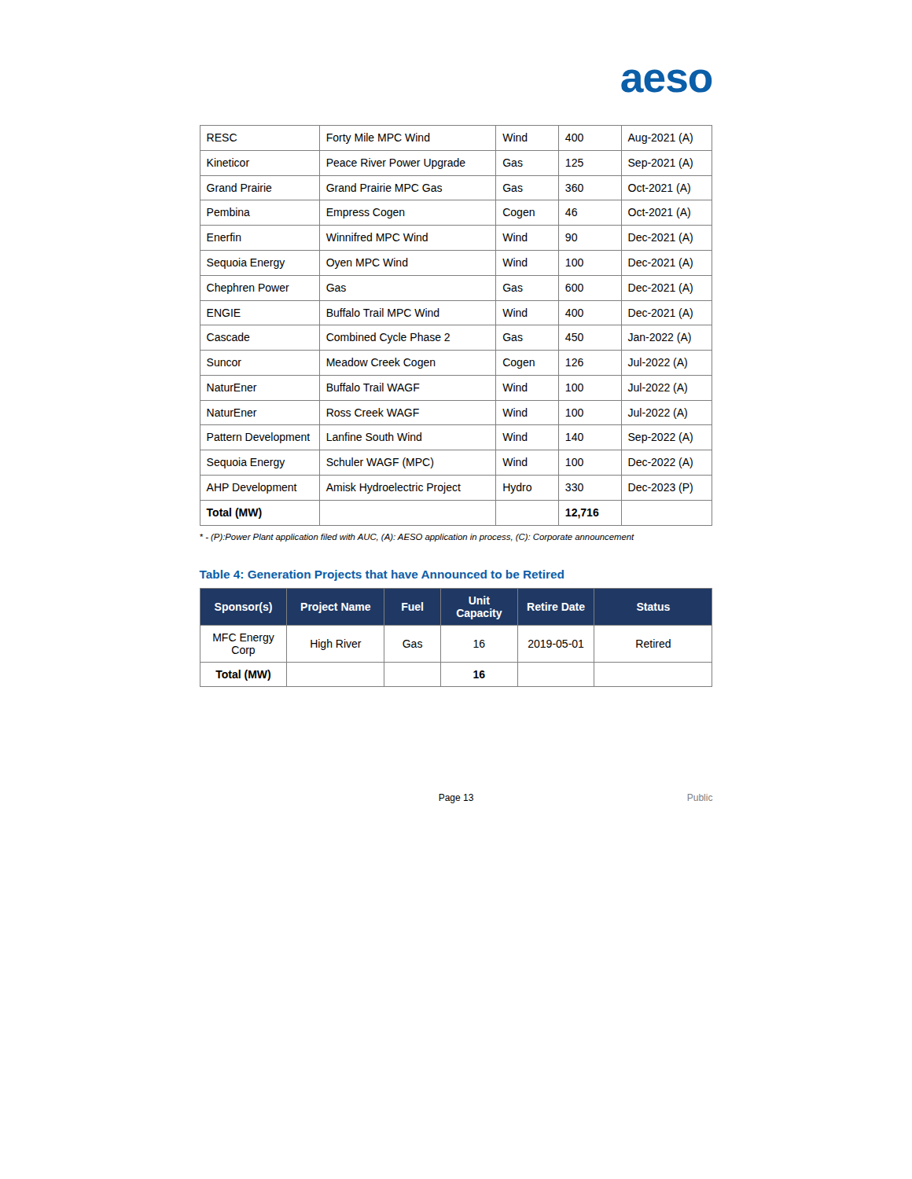aeso
| RESC | Forty Mile MPC Wind | Wind | 400 | Aug-2021 (A) |
| Kineticor | Peace River Power Upgrade | Gas | 125 | Sep-2021 (A) |
| Grand Prairie | Grand Prairie MPC Gas | Gas | 360 | Oct-2021 (A) |
| Pembina | Empress Cogen | Cogen | 46 | Oct-2021 (A) |
| Enerfin | Winnifred MPC Wind | Wind | 90 | Dec-2021 (A) |
| Sequoia Energy | Oyen MPC Wind | Wind | 100 | Dec-2021 (A) |
| Chephren Power | Gas | Gas | 600 | Dec-2021 (A) |
| ENGIE | Buffalo Trail MPC Wind | Wind | 400 | Dec-2021 (A) |
| Cascade | Combined Cycle Phase 2 | Gas | 450 | Jan-2022 (A) |
| Suncor | Meadow Creek Cogen | Cogen | 126 | Jul-2022 (A) |
| NaturEner | Buffalo Trail WAGF | Wind | 100 | Jul-2022 (A) |
| NaturEner | Ross Creek WAGF | Wind | 100 | Jul-2022 (A) |
| Pattern Development | Lanfine South Wind | Wind | 140 | Sep-2022 (A) |
| Sequoia Energy | Schuler WAGF (MPC) | Wind | 100 | Dec-2022 (A) |
| AHP Development | Amisk Hydroelectric Project | Hydro | 330 | Dec-2023 (P) |
| Total (MW) | | | 12,716 | |
* - (P):Power Plant application filed with AUC, (A): AESO application in process, (C): Corporate announcement
Table 4: Generation Projects that have Announced to be Retired
| Sponsor(s) | Project Name | Fuel | Unit Capacity | Retire Date | Status |
| --- | --- | --- | --- | --- | --- |
| MFC Energy Corp | High River | Gas | 16 | 2019-05-01 | Retired |
| Total (MW) | | | 16 | | |
Page 13
Public